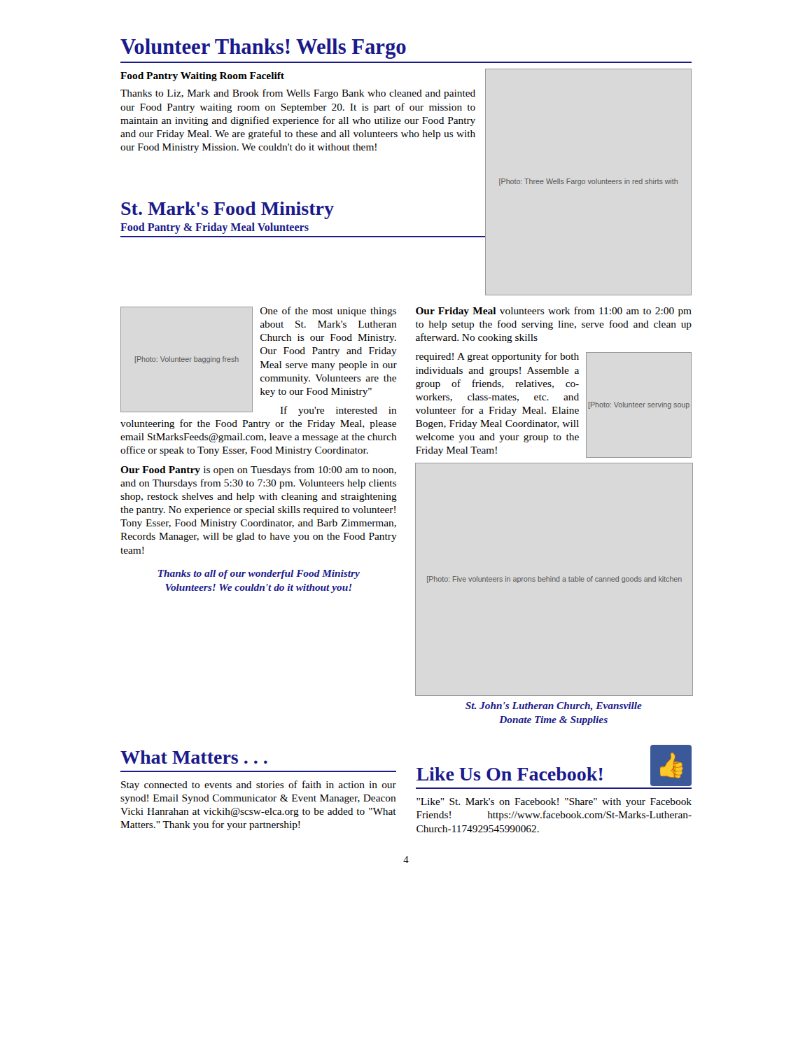Volunteer Thanks! Wells Fargo
[Photo: Three Wells Fargo volunteers in red shirts with painting supplies]
Food Pantry Waiting Room Facelift
Thanks to Liz, Mark and Brook from Wells Fargo Bank who cleaned and painted our Food Pantry waiting room on September 20. It is part of our mission to maintain an inviting and dignified experience for all who utilize our Food Pantry and our Friday Meal. We are grateful to these and all volunteers who help us with our Food Ministry Mission. We couldn't do it without them!
St. Mark's Food Ministry
Food Pantry & Friday Meal Volunteers
[Photo: Volunteer bagging fresh produce in pantry]
One of the most unique things about St. Mark's Lutheran Church is our Food Ministry. Our Food Pantry and Friday Meal serve many people in our community. Volunteers are the key to our Food Ministry"
If you're interested in volunteering for the Food Pantry or the Friday Meal, please email StMarksFeeds@gmail.com, leave a message at the church office or speak to Tony Esser, Food Ministry Coordinator.
Our Food Pantry is open on Tuesdays from 10:00 am to noon, and on Thursdays from 5:30 to 7:30 pm. Volunteers help clients shop, restock shelves and help with cleaning and straightening the pantry. No experience or special skills required to volunteer! Tony Esser, Food Ministry Coordinator, and Barb Zimmerman, Records Manager, will be glad to have you on the Food Pantry team!
Thanks to all of our wonderful Food Ministry
Volunteers! We couldn't do it without you!
Our Friday Meal volunteers work from 11:00 am to 2:00 pm to help setup the food serving line, serve food and clean up afterward. No cooking skills
[Photo: Volunteer serving soup from a large pot]
required! A great opportunity for both individuals and groups! Assemble a group of friends, relatives, co-workers, class-mates, etc. and volunteer for a Friday Meal. Elaine Bogen, Friday Meal Coordinator, will welcome you and your group to the Friday Meal Team!
[Photo: Five volunteers in aprons behind a table of canned goods and kitchen supplies]
St. John's Lutheran Church, Evansville
Donate Time & Supplies
What Matters . . .
Stay connected to events and stories of faith in action in our synod! Email Synod Communicator & Event Manager, Deacon Vicki Hanrahan at vickih@scsw-elca.org to be added to "What Matters." Thank you for your partnership!
Like Us On Facebook!
👍
"Like" St. Mark's on Facebook! "Share" with your Facebook Friends! https://www.facebook.com/St-Marks-Lutheran-Church-1174929545990062.
4